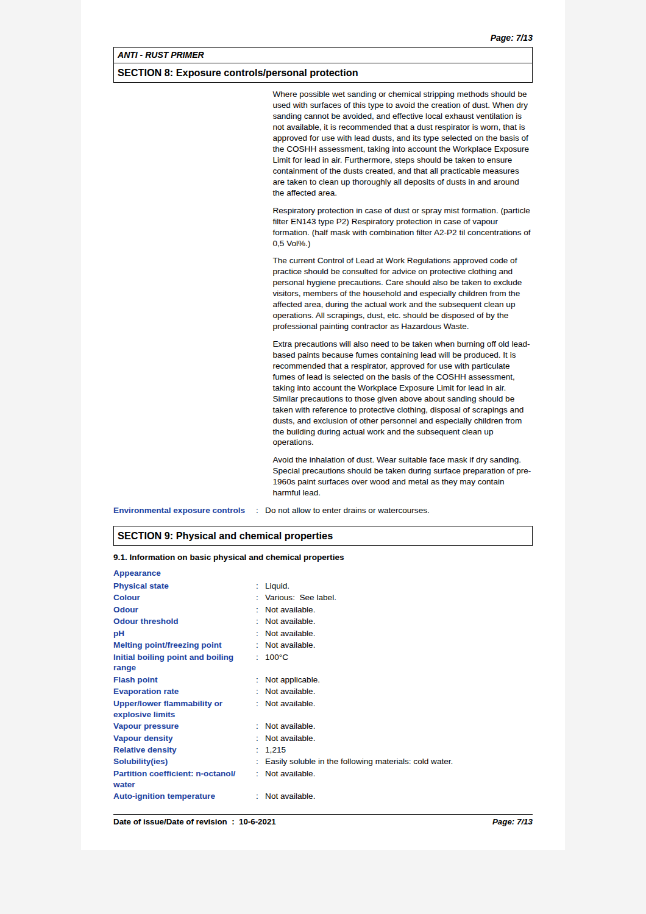Page: 7/13
ANTI - RUST PRIMER
SECTION 8: Exposure controls/personal protection
Where possible wet sanding or chemical stripping methods should be used with surfaces of this type to avoid the creation of dust. When dry sanding cannot be avoided, and effective local exhaust ventilation is not available, it is recommended that a dust respirator is worn, that is approved for use with lead dusts, and its type selected on the basis of the COSHH assessment, taking into account the Workplace Exposure Limit for lead in air. Furthermore, steps should be taken to ensure containment of the dusts created, and that all practicable measures are taken to clean up thoroughly all deposits of dusts in and around the affected area.
Respiratory protection in case of dust or spray mist formation. (particle filter EN143 type P2) Respiratory protection in case of vapour formation. (half mask with combination filter A2-P2 til concentrations of 0,5 Vol%.)
The current Control of Lead at Work Regulations approved code of practice should be consulted for advice on protective clothing and personal hygiene precautions. Care should also be taken to exclude visitors, members of the household and especially children from the affected area, during the actual work and the subsequent clean up operations. All scrapings, dust, etc. should be disposed of by the professional painting contractor as Hazardous Waste.
Extra precautions will also need to be taken when burning off old lead-based paints because fumes containing lead will be produced. It is recommended that a respirator, approved for use with particulate fumes of lead is selected on the basis of the COSHH assessment, taking into account the Workplace Exposure Limit for lead in air. Similar precautions to those given above about sanding should be taken with reference to protective clothing, disposal of scrapings and dusts, and exclusion of other personnel and especially children from the building during actual work and the subsequent clean up operations.
Avoid the inhalation of dust. Wear suitable face mask if dry sanding. Special precautions should be taken during surface preparation of pre-1960s paint surfaces over wood and metal as they may contain harmful lead.
| Environmental exposure controls | : | Do not allow to enter drains or watercourses. |
SECTION 9: Physical and chemical properties
9.1. Information on basic physical and chemical properties
Appearance
| Physical state | : | Liquid. |
| Colour | : | Various: See label. |
| Odour | : | Not available. |
| Odour threshold | : | Not available. |
| pH | : | Not available. |
| Melting point/freezing point | : | Not available. |
| Initial boiling point and boiling range | : | 100°C |
| Flash point | : | Not applicable. |
| Evaporation rate | : | Not available. |
| Upper/lower flammability or explosive limits | : | Not available. |
| Vapour pressure | : | Not available. |
| Vapour density | : | Not available. |
| Relative density | : | 1,215 |
| Solubility(ies) | : | Easily soluble in the following materials: cold water. |
| Partition coefficient: n-octanol/ water | : | Not available. |
| Auto-ignition temperature | : | Not available. |
Date of issue/Date of revision : 10-6-2021
Page: 7/13